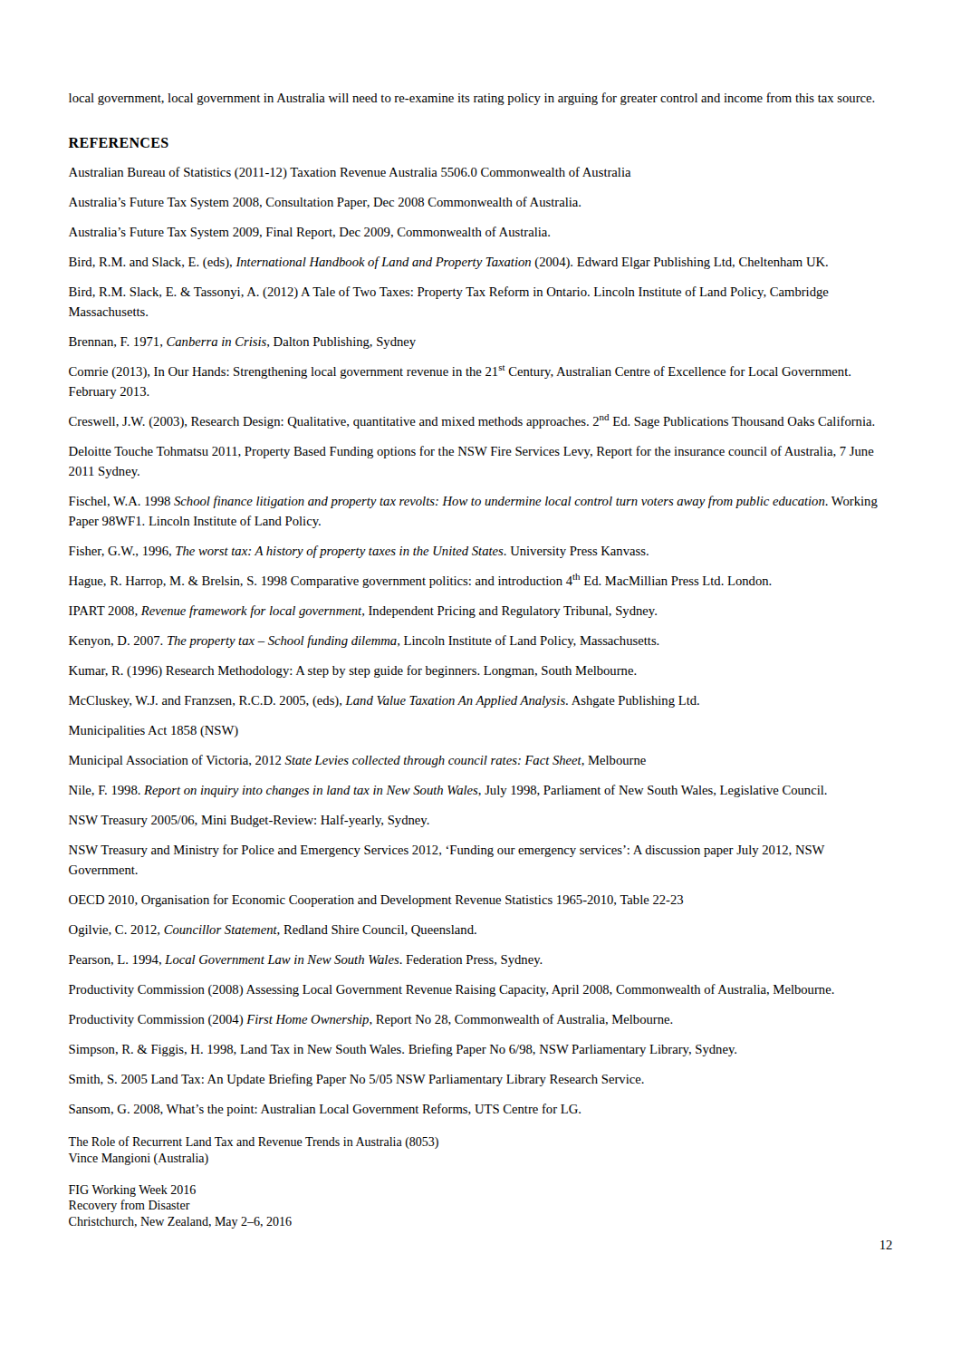local government, local government in Australia will need to re-examine its rating policy in arguing for greater control and income from this tax source.
REFERENCES
Australian Bureau of Statistics (2011-12) Taxation Revenue Australia 5506.0 Commonwealth of Australia
Australia’s Future Tax System 2008, Consultation Paper, Dec 2008 Commonwealth of Australia.
Australia’s Future Tax System 2009, Final Report, Dec 2009, Commonwealth of Australia.
Bird, R.M. and Slack, E. (eds), International Handbook of Land and Property Taxation (2004). Edward Elgar Publishing Ltd, Cheltenham UK.
Bird, R.M. Slack, E. & Tassonyi, A. (2012) A Tale of Two Taxes: Property Tax Reform in Ontario. Lincoln Institute of Land Policy, Cambridge Massachusetts.
Brennan, F. 1971, Canberra in Crisis, Dalton Publishing, Sydney
Comrie (2013), In Our Hands: Strengthening local government revenue in the 21st Century, Australian Centre of Excellence for Local Government. February 2013.
Creswell, J.W. (2003), Research Design: Qualitative, quantitative and mixed methods approaches. 2nd Ed. Sage Publications Thousand Oaks California.
Deloitte Touche Tohmatsu 2011, Property Based Funding options for the NSW Fire Services Levy, Report for the insurance council of Australia, 7 June 2011 Sydney.
Fischel, W.A. 1998 School finance litigation and property tax revolts: How to undermine local control turn voters away from public education. Working Paper 98WF1. Lincoln Institute of Land Policy.
Fisher, G.W., 1996, The worst tax: A history of property taxes in the United States. University Press Kanvass.
Hague, R. Harrop, M. & Brelsin, S. 1998 Comparative government politics: and introduction 4th Ed. MacMillian Press Ltd. London.
IPART 2008, Revenue framework for local government, Independent Pricing and Regulatory Tribunal, Sydney.
Kenyon, D. 2007. The property tax – School funding dilemma, Lincoln Institute of Land Policy, Massachusetts.
Kumar, R. (1996) Research Methodology: A step by step guide for beginners. Longman, South Melbourne.
McCluskey, W.J. and Franzsen, R.C.D. 2005, (eds), Land Value Taxation An Applied Analysis. Ashgate Publishing Ltd.
Municipalities Act 1858 (NSW)
Municipal Association of Victoria, 2012 State Levies collected through council rates: Fact Sheet, Melbourne
Nile, F. 1998. Report on inquiry into changes in land tax in New South Wales, July 1998, Parliament of New South Wales, Legislative Council.
NSW Treasury 2005/06, Mini Budget-Review: Half-yearly, Sydney.
NSW Treasury and Ministry for Police and Emergency Services 2012, ‘Funding our emergency services’: A discussion paper July 2012, NSW Government.
OECD 2010, Organisation for Economic Cooperation and Development Revenue Statistics 1965-2010, Table 22-23
Ogilvie, C. 2012, Councillor Statement, Redland Shire Council, Queensland.
Pearson, L. 1994, Local Government Law in New South Wales. Federation Press, Sydney.
Productivity Commission (2008) Assessing Local Government Revenue Raising Capacity, April 2008, Commonwealth of Australia, Melbourne.
Productivity Commission (2004) First Home Ownership, Report No 28, Commonwealth of Australia, Melbourne.
Simpson, R. & Figgis, H. 1998, Land Tax in New South Wales. Briefing Paper No 6/98, NSW Parliamentary Library, Sydney.
Smith, S. 2005 Land Tax: An Update Briefing Paper No 5/05 NSW Parliamentary Library Research Service.
Sansom, G. 2008, What’s the point: Australian Local Government Reforms, UTS Centre for LG.
The Role of Recurrent Land Tax and Revenue Trends in Australia (8053)
Vince Mangioni (Australia)
FIG Working Week 2016
Recovery from Disaster
Christchurch, New Zealand, May 2–6, 2016
12